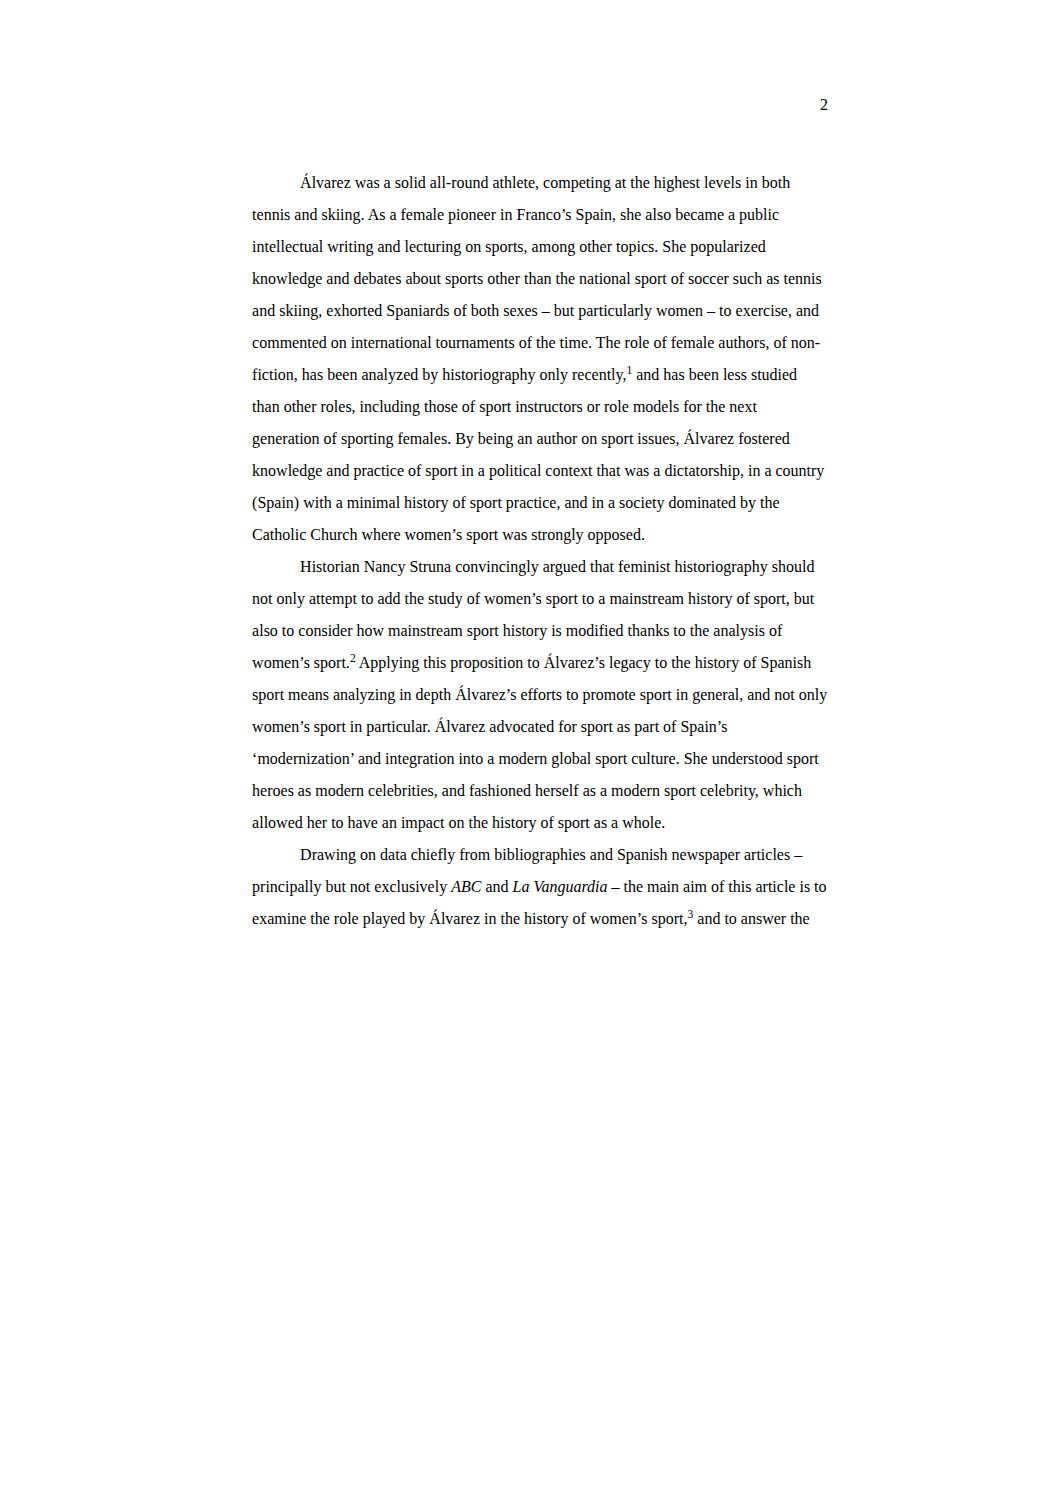2
Álvarez was a solid all-round athlete, competing at the highest levels in both tennis and skiing. As a female pioneer in Franco’s Spain, she also became a public intellectual writing and lecturing on sports, among other topics. She popularized knowledge and debates about sports other than the national sport of soccer such as tennis and skiing, exhorted Spaniards of both sexes – but particularly women – to exercise, and commented on international tournaments of the time. The role of female authors, of non-fiction, has been analyzed by historiography only recently,1 and has been less studied than other roles, including those of sport instructors or role models for the next generation of sporting females. By being an author on sport issues, Álvarez fostered knowledge and practice of sport in a political context that was a dictatorship, in a country (Spain) with a minimal history of sport practice, and in a society dominated by the Catholic Church where women’s sport was strongly opposed.
Historian Nancy Struna convincingly argued that feminist historiography should not only attempt to add the study of women’s sport to a mainstream history of sport, but also to consider how mainstream sport history is modified thanks to the analysis of women’s sport.2 Applying this proposition to Álvarez’s legacy to the history of Spanish sport means analyzing in depth Álvarez’s efforts to promote sport in general, and not only women’s sport in particular. Álvarez advocated for sport as part of Spain’s ‘modernization’ and integration into a modern global sport culture. She understood sport heroes as modern celebrities, and fashioned herself as a modern sport celebrity, which allowed her to have an impact on the history of sport as a whole.
Drawing on data chiefly from bibliographies and Spanish newspaper articles – principally but not exclusively ABC and La Vanguardia – the main aim of this article is to examine the role played by Álvarez in the history of women’s sport,3 and to answer the